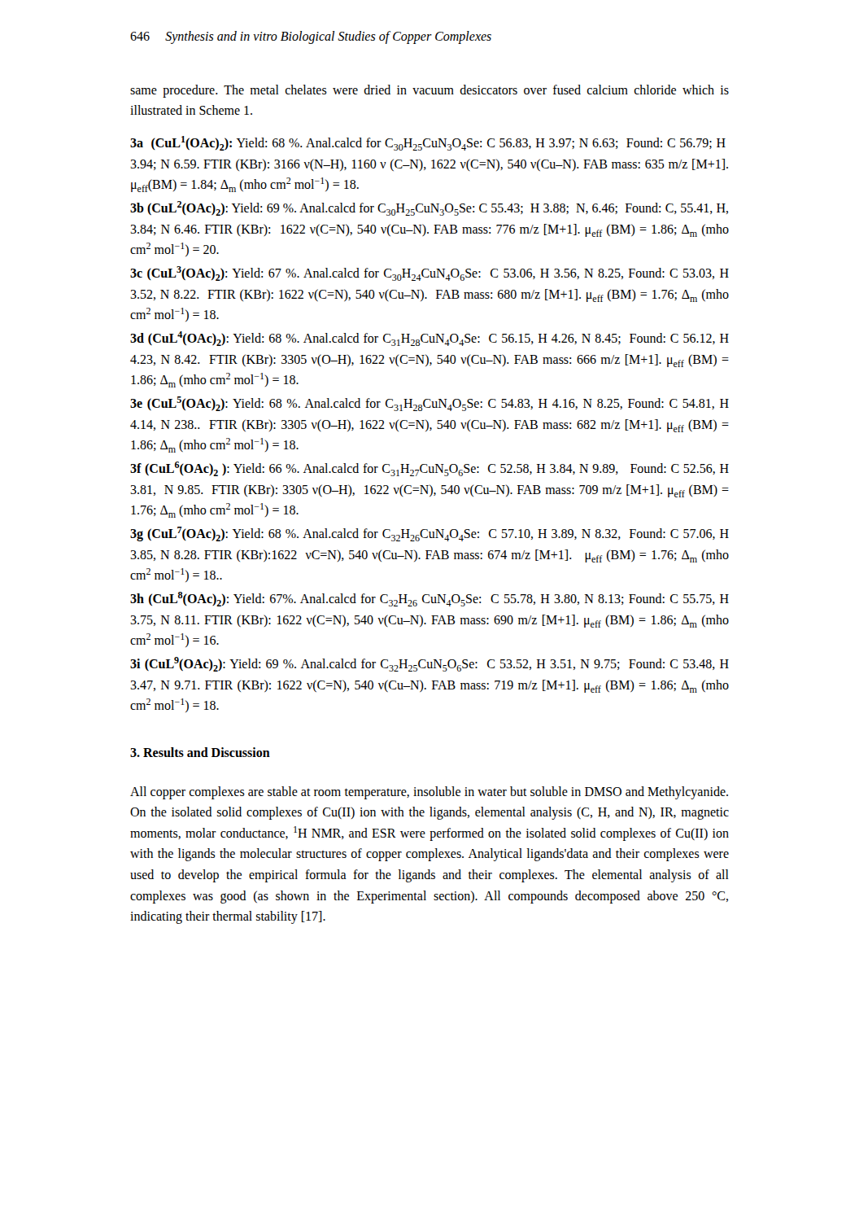646 Synthesis and in vitro Biological Studies of Copper Complexes
same procedure. The metal chelates were dried in vacuum desiccators over fused calcium chloride which is illustrated in Scheme 1.
3a (CuL1(OAc)2): Yield: 68 %. Anal.calcd for C30H25CuN3O4Se: C 56.83, H 3.97; N 6.63; Found: C 56.79; H 3.94; N 6.59. FTIR (KBr): 3166 ν(N–H), 1160 ν (C–N), 1622 ν(C=N), 540 ν(Cu–N). FAB mass: 635 m/z [M+1]. μeff(BM) = 1.84; Δm (mho cm2 mol−1) = 18.
3b (CuL2(OAc)2): Yield: 69 %. Anal.calcd for C30H25CuN3O5Se: C 55.43; H 3.88; N, 6.46; Found: C, 55.41, H, 3.84; N 6.46. FTIR (KBr): 1622 ν(C=N), 540 ν(Cu–N). FAB mass: 776 m/z [M+1]. μeff (BM) = 1.86; Δm (mho cm2 mol−1) = 20.
3c (CuL3(OAc)2): Yield: 67 %. Anal.calcd for C30H24CuN4O6Se: C 53.06, H 3.56, N 8.25, Found: C 53.03, H 3.52, N 8.22. FTIR (KBr): 1622 ν(C=N), 540 ν(Cu–N). FAB mass: 680 m/z [M+1]. μeff (BM) = 1.76; Δm (mho cm2 mol−1) = 18.
3d (CuL4(OAc)2): Yield: 68 %. Anal.calcd for C31H28CuN4O4Se: C 56.15, H 4.26, N 8.45; Found: C 56.12, H 4.23, N 8.42. FTIR (KBr): 3305 ν(O–H), 1622 ν(C=N), 540 ν(Cu–N). FAB mass: 666 m/z [M+1]. μeff (BM) = 1.86; Δm (mho cm2 mol−1) = 18.
3e (CuL5(OAc)2): Yield: 68 %. Anal.calcd for C31H28CuN4O5Se: C 54.83, H 4.16, N 8.25, Found: C 54.81, H 4.14, N 238.. FTIR (KBr): 3305 ν(O–H), 1622 ν(C=N), 540 ν(Cu–N). FAB mass: 682 m/z [M+1]. μeff (BM) = 1.86; Δm (mho cm2 mol−1) = 18.
3f (CuL6(OAc)2 ): Yield: 66 %. Anal.calcd for C31H27CuN5O6Se: C 52.58, H 3.84, N 9.89, Found: C 52.56, H 3.81, N 9.85. FTIR (KBr): 3305 ν(O–H), 1622 ν(C=N), 540 ν(Cu–N). FAB mass: 709 m/z [M+1]. μeff (BM) = 1.76; Δm (mho cm2 mol−1) = 18.
3g (CuL7(OAc)2): Yield: 68 %. Anal.calcd for C32H26CuN4O4Se: C 57.10, H 3.89, N 8.32, Found: C 57.06, H 3.85, N 8.28. FTIR (KBr):1622 νC=N), 540 ν(Cu–N). FAB mass: 674 m/z [M+1]. μeff (BM) = 1.76; Δm (mho cm2 mol−1) = 18..
3h (CuL8(OAc)2): Yield: 67%. Anal.calcd for C32H26 CuN4O5Se: C 55.78, H 3.80, N 8.13; Found: C 55.75, H 3.75, N 8.11. FTIR (KBr): 1622 ν(C=N), 540 ν(Cu–N). FAB mass: 690 m/z [M+1]. μeff (BM) = 1.86; Δm (mho cm2 mol−1) = 16.
3i (CuL9(OAc)2): Yield: 69 %. Anal.calcd for C32H25CuN5O6Se: C 53.52, H 3.51, N 9.75; Found: C 53.48, H 3.47, N 9.71. FTIR (KBr): 1622 ν(C=N), 540 ν(Cu–N). FAB mass: 719 m/z [M+1]. μeff (BM) = 1.86; Δm (mho cm2 mol−1) = 18.
3. Results and Discussion
All copper complexes are stable at room temperature, insoluble in water but soluble in DMSO and Methylcyanide. On the isolated solid complexes of Cu(II) ion with the ligands, elemental analysis (C, H, and N), IR, magnetic moments, molar conductance, 1H NMR, and ESR were performed on the isolated solid complexes of Cu(II) ion with the ligands the molecular structures of copper complexes. Analytical ligands'data and their complexes were used to develop the empirical formula for the ligands and their complexes. The elemental analysis of all complexes was good (as shown in the Experimental section). All compounds decomposed above 250 °C, indicating their thermal stability [17].